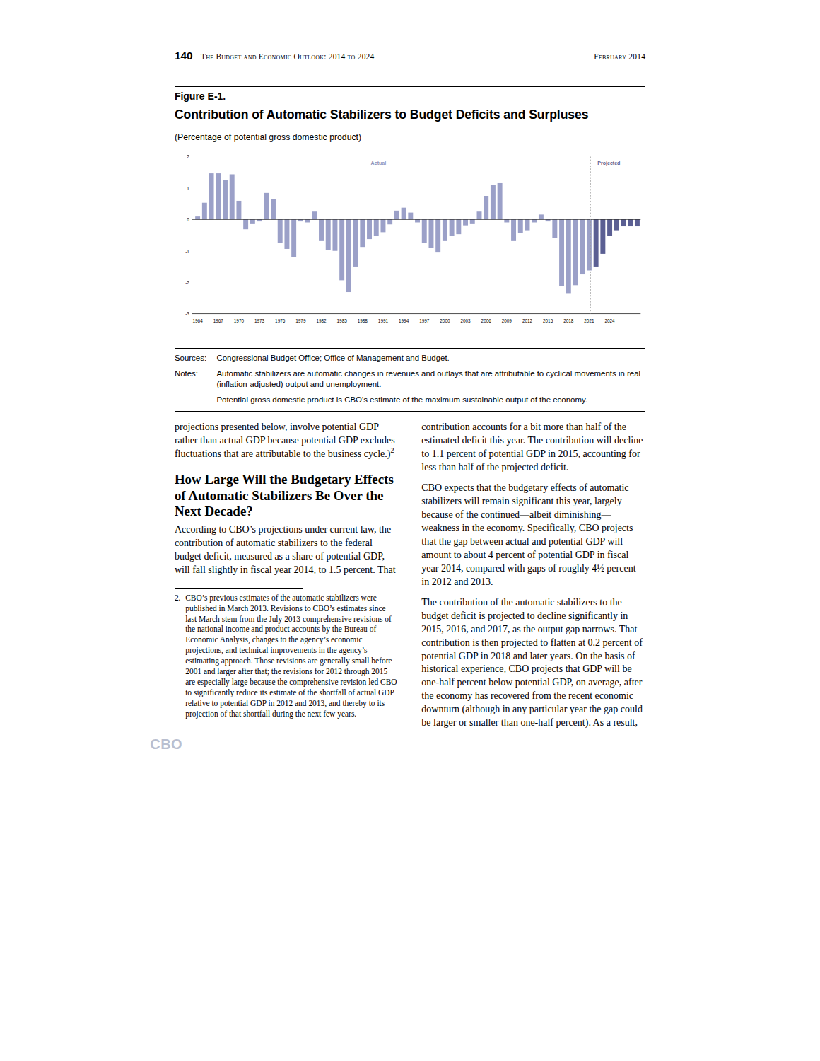140 The Budget and Economic Outlook: 2014 to 2024
February 2014
Figure E-1.
Contribution of Automatic Stabilizers to Budget Deficits and Surpluses
(Percentage of potential gross domestic product)
2 1 0 -1 -2 -3 Actual Projected 1964 1967 1970 1973 1976 1979 1982 1985 1988 1991 1994 1997 2000 2003 2006 2009 2012 2015 2018 2021 2024
Sources:
Congressional Budget Office; Office of Management and Budget.
Notes:
Automatic stabilizers are automatic changes in revenues and outlays that are attributable to cyclical movements in real (inflation-adjusted) output and unemployment.
Potential gross domestic product is CBO's estimate of the maximum sustainable output of the economy.
projections presented below, involve potential GDP rather than actual GDP because potential GDP excludes fluctuations that are attributable to the business cycle.)2
How Large Will the Budgetary Effects of Automatic Stabilizers Be Over the Next Decade?
According to CBO’s projections under current law, the contribution of automatic stabilizers to the federal budget deficit, measured as a share of potential GDP, will fall slightly in fiscal year 2014, to 1.5 percent. That
2.
CBO’s previous estimates of the automatic stabilizers were published in March 2013. Revisions to CBO’s estimates since last March stem from the July 2013 comprehensive revisions of the national income and product accounts by the Bureau of Economic Analysis, changes to the agency’s economic projections, and technical improvements in the agency’s estimating approach. Those revisions are generally small before 2001 and larger after that; the revisions for 2012 through 2015 are especially large because the comprehensive revision led CBO to significantly reduce its estimate of the shortfall of actual GDP relative to potential GDP in 2012 and 2013, and thereby to its projection of that shortfall during the next few years.
contribution accounts for a bit more than half of the estimated deficit this year. The contribution will decline to 1.1 percent of potential GDP in 2015, accounting for less than half of the projected deficit.
CBO expects that the budgetary effects of automatic stabilizers will remain significant this year, largely because of the continued—albeit diminishing—weakness in the economy. Specifically, CBO projects that the gap between actual and potential GDP will amount to about 4 percent of potential GDP in fiscal year 2014, compared with gaps of roughly 4½ percent in 2012 and 2013.
The contribution of the automatic stabilizers to the budget deficit is projected to decline significantly in 2015, 2016, and 2017, as the output gap narrows. That contribution is then projected to flatten at 0.2 percent of potential GDP in 2018 and later years. On the basis of historical experience, CBO projects that GDP will be one-half percent below potential GDP, on average, after the economy has recovered from the recent economic downturn (although in any particular year the gap could be larger or smaller than one-half percent). As a result,
CBO